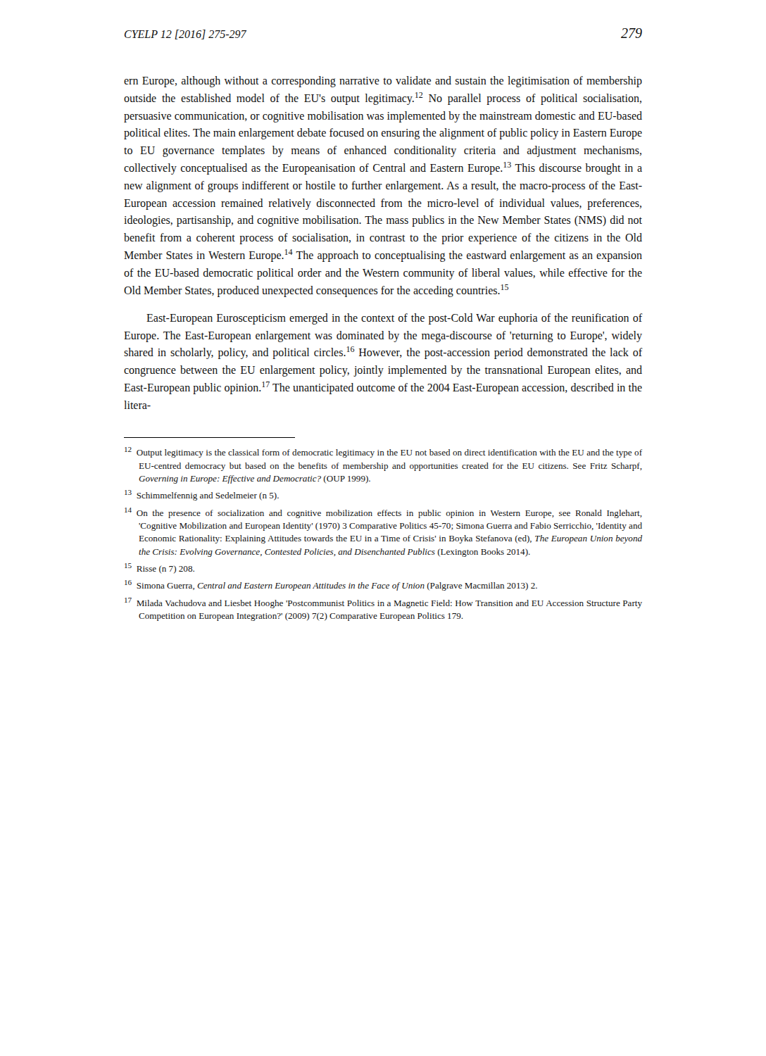CYELP 12 [2016] 275-297 279
ern Europe, although without a corresponding narrative to validate and sustain the legitimisation of membership outside the established model of the EU's output legitimacy.12 No parallel process of political socialisation, persuasive communication, or cognitive mobilisation was implemented by the mainstream domestic and EU-based political elites. The main enlargement debate focused on ensuring the alignment of public policy in Eastern Europe to EU governance templates by means of enhanced conditionality criteria and adjustment mechanisms, collectively conceptualised as the Europeanisation of Central and Eastern Europe.13 This discourse brought in a new alignment of groups indifferent or hostile to further enlargement. As a result, the macro-process of the East-European accession remained relatively disconnected from the micro-level of individual values, preferences, ideologies, partisanship, and cognitive mobilisation. The mass publics in the New Member States (NMS) did not benefit from a coherent process of socialisation, in contrast to the prior experience of the citizens in the Old Member States in Western Europe.14 The approach to conceptualising the eastward enlargement as an expansion of the EU-based democratic political order and the Western community of liberal values, while effective for the Old Member States, produced unexpected consequences for the acceding countries.15
East-European Euroscepticism emerged in the context of the post-Cold War euphoria of the reunification of Europe. The East-European enlargement was dominated by the mega-discourse of 'returning to Europe', widely shared in scholarly, policy, and political circles.16 However, the post-accession period demonstrated the lack of congruence between the EU enlargement policy, jointly implemented by the transnational European elites, and East-European public opinion.17 The unanticipated outcome of the 2004 East-European accession, described in the litera-
12 Output legitimacy is the classical form of democratic legitimacy in the EU not based on direct identification with the EU and the type of EU-centred democracy but based on the benefits of membership and opportunities created for the EU citizens. See Fritz Scharpf, Governing in Europe: Effective and Democratic? (OUP 1999).
13 Schimmelfennig and Sedelmeier (n 5).
14 On the presence of socialization and cognitive mobilization effects in public opinion in Western Europe, see Ronald Inglehart, 'Cognitive Mobilization and European Identity' (1970) 3 Comparative Politics 45-70; Simona Guerra and Fabio Serricchio, 'Identity and Economic Rationality: Explaining Attitudes towards the EU in a Time of Crisis' in Boyka Stefanova (ed), The European Union beyond the Crisis: Evolving Governance, Contested Policies, and Disenchanted Publics (Lexington Books 2014).
15 Risse (n 7) 208.
16 Simona Guerra, Central and Eastern European Attitudes in the Face of Union (Palgrave Macmillan 2013) 2.
17 Milada Vachudova and Liesbet Hooghe 'Postcommunist Politics in a Magnetic Field: How Transition and EU Accession Structure Party Competition on European Integration?' (2009) 7(2) Comparative European Politics 179.